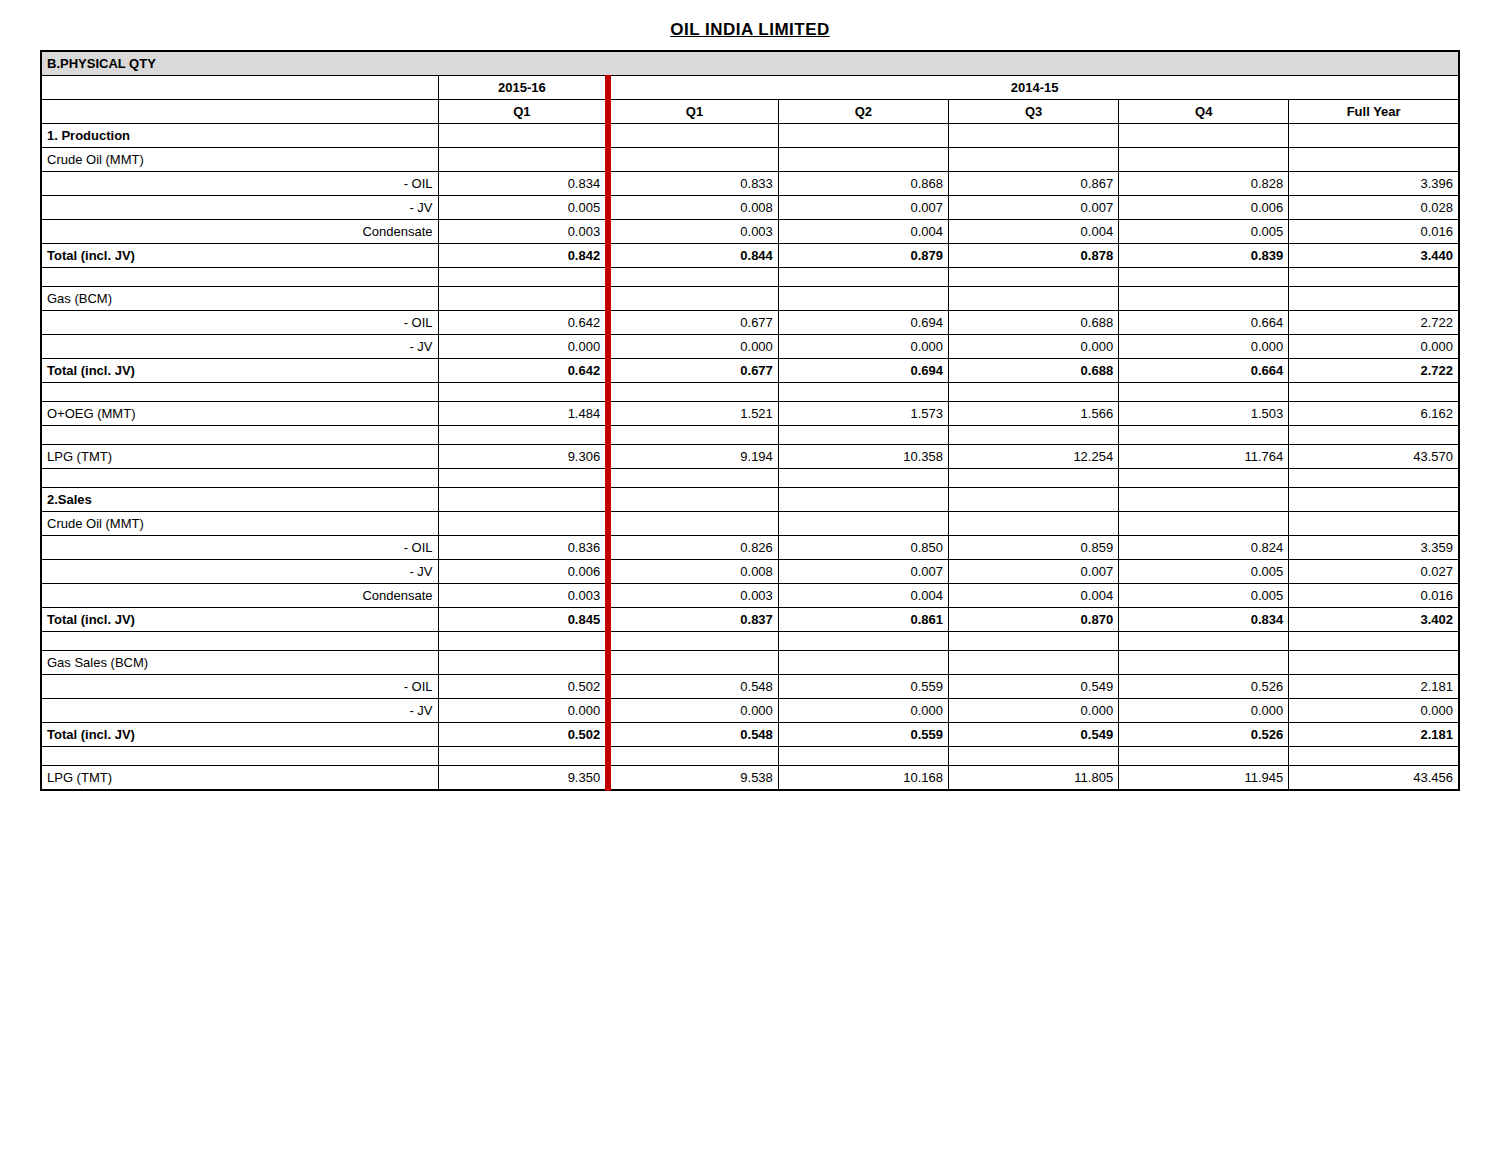OIL INDIA LIMITED
| B.PHYSICAL QTY |
| | 2015-16 | 2014-15 |
| | Q1 | Q1 | Q2 | Q3 | Q4 | Full Year |
| 1. Production | | | | | | |
| Crude Oil (MMT) | | | | | | |
| - OIL | 0.834 | 0.833 | 0.868 | 0.867 | 0.828 | 3.396 |
| - JV | 0.005 | 0.008 | 0.007 | 0.007 | 0.006 | 0.028 |
| Condensate | 0.003 | 0.003 | 0.004 | 0.004 | 0.005 | 0.016 |
| Total (incl. JV) | 0.842 | 0.844 | 0.879 | 0.878 | 0.839 | 3.440 |
| Gas (BCM) | | | | | | |
| - OIL | 0.642 | 0.677 | 0.694 | 0.688 | 0.664 | 2.722 |
| - JV | 0.000 | 0.000 | 0.000 | 0.000 | 0.000 | 0.000 |
| Total (incl. JV) | 0.642 | 0.677 | 0.694 | 0.688 | 0.664 | 2.722 |
| O+OEG (MMT) | 1.484 | 1.521 | 1.573 | 1.566 | 1.503 | 6.162 |
| LPG (TMT) | 9.306 | 9.194 | 10.358 | 12.254 | 11.764 | 43.570 |
| 2.Sales | | | | | | |
| Crude Oil (MMT) | | | | | | |
| - OIL | 0.836 | 0.826 | 0.850 | 0.859 | 0.824 | 3.359 |
| - JV | 0.006 | 0.008 | 0.007 | 0.007 | 0.005 | 0.027 |
| Condensate | 0.003 | 0.003 | 0.004 | 0.004 | 0.005 | 0.016 |
| Total (incl. JV) | 0.845 | 0.837 | 0.861 | 0.870 | 0.834 | 3.402 |
| Gas Sales (BCM) | | | | | | |
| - OIL | 0.502 | 0.548 | 0.559 | 0.549 | 0.526 | 2.181 |
| - JV | 0.000 | 0.000 | 0.000 | 0.000 | 0.000 | 0.000 |
| Total (incl. JV) | 0.502 | 0.548 | 0.559 | 0.549 | 0.526 | 2.181 |
| LPG (TMT) | 9.350 | 9.538 | 10.168 | 11.805 | 11.945 | 43.456 |